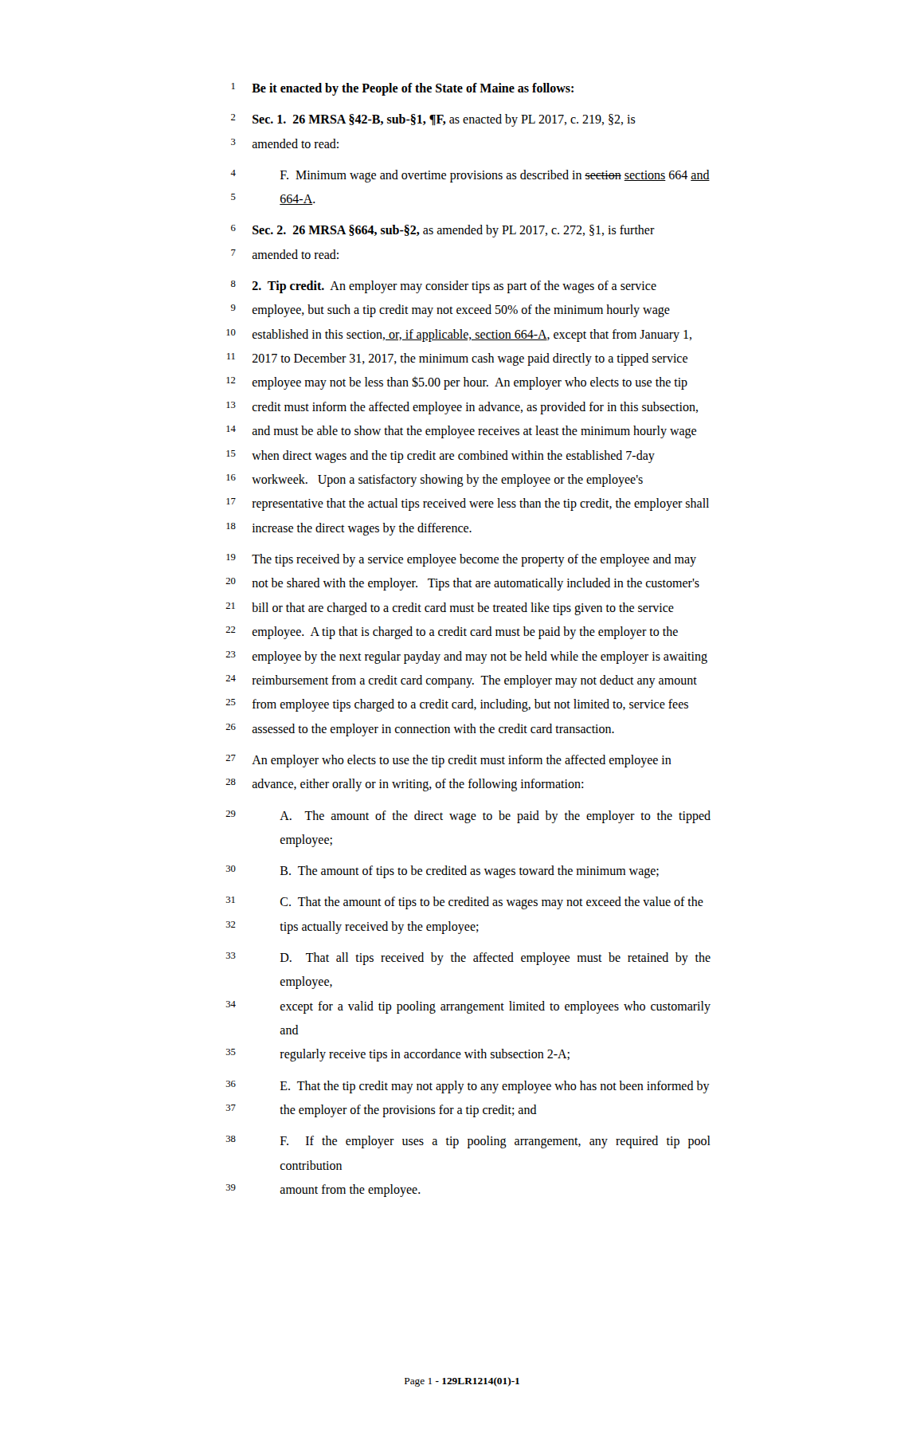1
Be it enacted by the People of the State of Maine as follows:
2
Sec. 1. 26 MRSA §42-B, sub-§1, ¶F, as enacted by PL 2017, c. 219, §2, is
3
amended to read:
4
F. Minimum wage and overtime provisions as described in section sections 664 and
5
664-A.
6
Sec. 2. 26 MRSA §664, sub-§2, as amended by PL 2017, c. 272, §1, is further
7
amended to read:
8
2. Tip credit. An employer may consider tips as part of the wages of a service
9
employee, but such a tip credit may not exceed 50% of the minimum hourly wage
10
established in this section, or, if applicable, section 664-A, except that from January 1,
11
2017 to December 31, 2017, the minimum cash wage paid directly to a tipped service
12
employee may not be less than $5.00 per hour. An employer who elects to use the tip
13
credit must inform the affected employee in advance, as provided for in this subsection,
14
and must be able to show that the employee receives at least the minimum hourly wage
15
when direct wages and the tip credit are combined within the established 7-day
16
workweek. Upon a satisfactory showing by the employee or the employee's
17
representative that the actual tips received were less than the tip credit, the employer shall
18
increase the direct wages by the difference.
19
The tips received by a service employee become the property of the employee and may
20
not be shared with the employer. Tips that are automatically included in the customer's
21
bill or that are charged to a credit card must be treated like tips given to the service
22
employee. A tip that is charged to a credit card must be paid by the employer to the
23
employee by the next regular payday and may not be held while the employer is awaiting
24
reimbursement from a credit card company. The employer may not deduct any amount
25
from employee tips charged to a credit card, including, but not limited to, service fees
26
assessed to the employer in connection with the credit card transaction.
27
An employer who elects to use the tip credit must inform the affected employee in
28
advance, either orally or in writing, of the following information:
29
A. The amount of the direct wage to be paid by the employer to the tipped employee;
30
B. The amount of tips to be credited as wages toward the minimum wage;
31
C. That the amount of tips to be credited as wages may not exceed the value of the
32
tips actually received by the employee;
33
D. That all tips received by the affected employee must be retained by the employee,
34
except for a valid tip pooling arrangement limited to employees who customarily and
35
regularly receive tips in accordance with subsection 2-A;
36
E. That the tip credit may not apply to any employee who has not been informed by
37
the employer of the provisions for a tip credit; and
38
F. If the employer uses a tip pooling arrangement, any required tip pool contribution
39
amount from the employee.
Page 1 - 129LR1214(01)-1